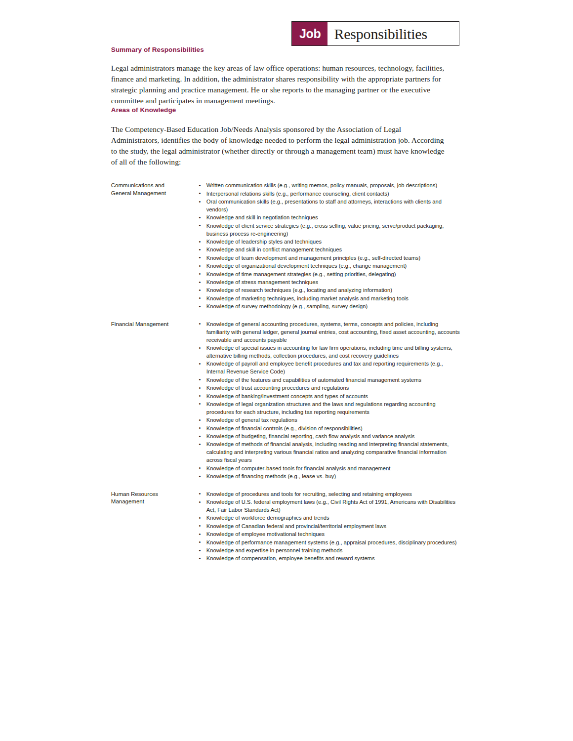Job
Responsibilities
Summary of Responsibilities
Legal administrators manage the key areas of law office operations: human resources, technology, facilities, finance and marketing. In addition, the administrator shares responsibility with the appropriate partners for strategic planning and practice management. He or she reports to the managing partner or the executive committee and participates in management meetings.
Areas of Knowledge
The Competency-Based Education Job/Needs Analysis sponsored by the Association of Legal Administrators, identifies the body of knowledge needed to perform the legal administration job. According to the study, the legal administrator (whether directly or through a management team) must have knowledge of all of the following:
| Communications and General Management | Written communication skills (e.g., writing memos, policy manuals, proposals, job descriptions) Interpersonal relations skills (e.g., performance counseling, client contacts) Oral communication skills (e.g., presentations to staff and attorneys, interactions with clients and vendors) Knowledge and skill in negotiation techniques Knowledge of client service strategies (e.g., cross selling, value pricing, serve/product packaging, business process re-engineering) Knowledge of leadership styles and techniques Knowledge and skill in conflict management techniques Knowledge of team development and management principles (e.g., self-directed teams) Knowledge of organizational development techniques (e.g., change management) Knowledge of time management strategies (e.g., setting priorities, delegating) Knowledge of stress management techniques Knowledge of research techniques (e.g., locating and analyzing information) Knowledge of marketing techniques, including market analysis and marketing tools Knowledge of survey methodology (e.g., sampling, survey design) |
| Financial Management | Knowledge of general accounting procedures, systems, terms, concepts and policies, including familiarity with general ledger, general journal entries, cost accounting, fixed asset accounting, accounts receivable and accounts payable Knowledge of special issues in accounting for law firm operations, including time and billing systems, alternative billing methods, collection procedures, and cost recovery guidelines Knowledge of payroll and employee benefit procedures and tax and reporting requirements (e.g., Internal Revenue Service Code) Knowledge of the features and capabilities of automated financial management systems Knowledge of trust accounting procedures and regulations Knowledge of banking/investment concepts and types of accounts Knowledge of legal organization structures and the laws and regulations regarding accounting procedures for each structure, including tax reporting requirements Knowledge of general tax regulations Knowledge of financial controls (e.g., division of responsibilities) Knowledge of budgeting, financial reporting, cash flow analysis and variance analysis Knowledge of methods of financial analysis, including reading and interpreting financial statements, calculating and interpreting various financial ratios and analyzing comparative financial information across fiscal years Knowledge of computer-based tools for financial analysis and management Knowledge of financing methods (e.g., lease vs. buy) |
| Human Resources Management | Knowledge of procedures and tools for recruiting, selecting and retaining employees Knowledge of U.S. federal employment laws (e.g., Civil Rights Act of 1991, Americans with Disabilities Act, Fair Labor Standards Act) Knowledge of workforce demographics and trends Knowledge of Canadian federal and provincial/territorial employment laws Knowledge of employee motivational techniques Knowledge of performance management systems (e.g., appraisal procedures, disciplinary procedures) Knowledge and expertise in personnel training methods Knowledge of compensation, employee benefits and reward systems |